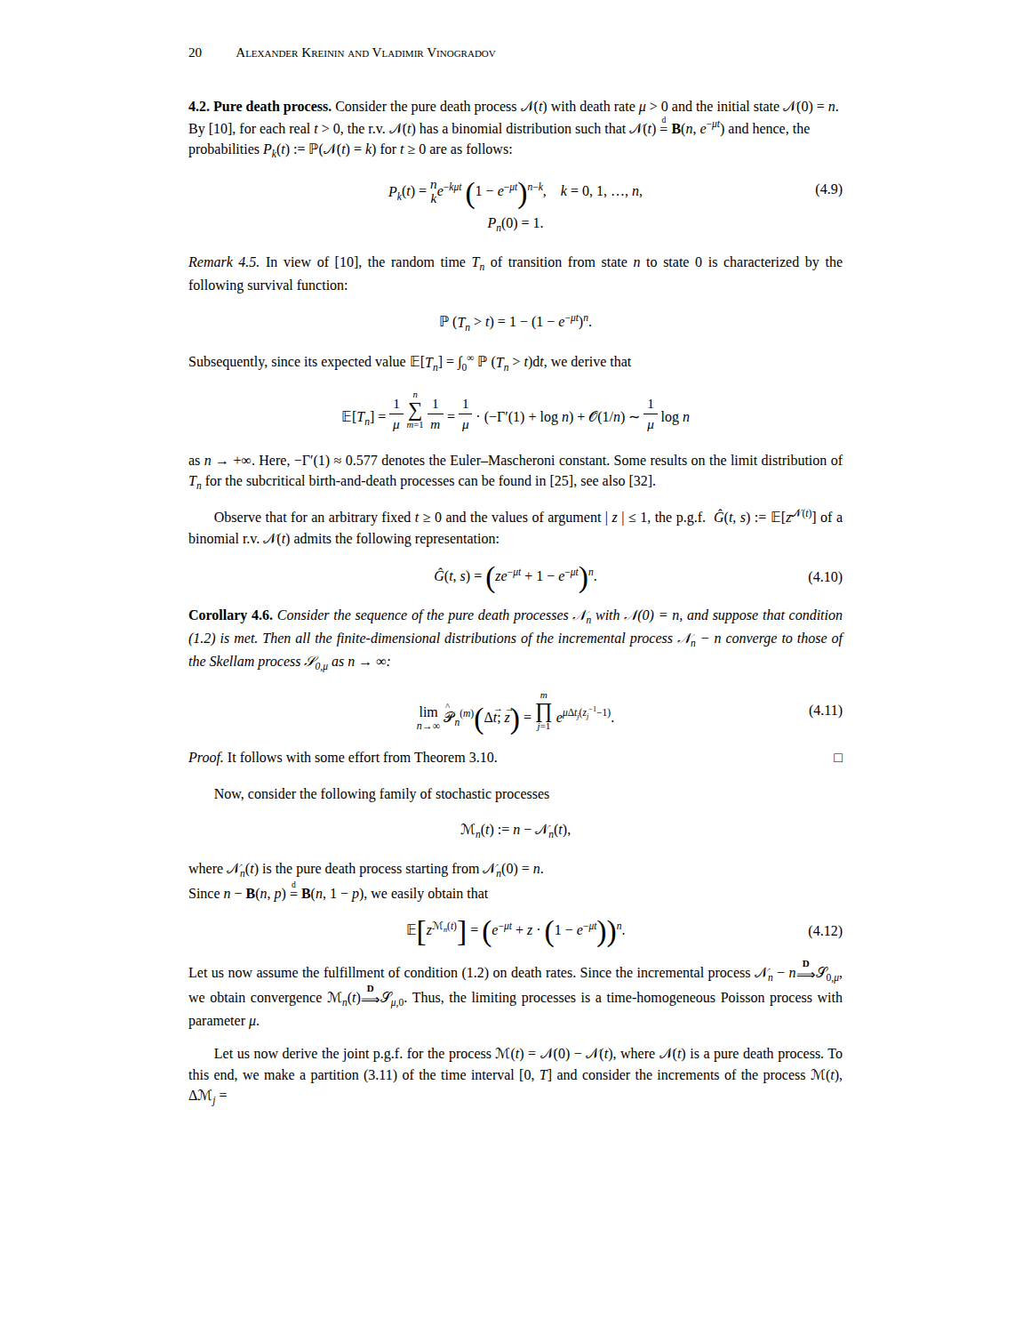20 Alexander Kreinin and Vladimir Vinogradov
4.2. Pure death process.
Consider the pure death process 𝒩(t) with death rate μ > 0 and the initial state 𝒩(0) = n. By [10], for each real t > 0, the r.v. 𝒩(t) has a binomial distribution such that 𝒩(t) d= B(n, e−μt) and hence, the probabilities Pk(t) := ℙ(𝒩(t) = k) for t ≥ 0 are as follows:
Pk(t) = nk e−kμt (1 − e−μt)n−k, k = 0, 1, …, n,
Pn(0) = 1.
(4.9)
Remark 4.5. In view of [10], the random time Tn of transition from state n to state 0 is characterized by the following survival function:
ℙ (Tn > t) = 1 − (1 − e−μt)n.
Subsequently, since its expected value 𝔼[Tn] = ∫0∞ ℙ (Tn > t)dt, we derive that
𝔼[Tn] = 1 μ n∑m=1 1 m = 1 μ · (−Γ′(1) + log n) + 𝒪(1/n) ∼ 1 μ log n
as n → +∞. Here, −Γ′(1) ≈ 0.577 denotes the Euler–Mascheroni constant. Some results on the limit distribution of Tn for the subcritical birth-and-death processes can be found in [25], see also [32].
Observe that for an arbitrary fixed t ≥ 0 and the values of argument | z | ≤ 1, the p.g.f. Ĝ(t, s) := 𝔼[z𝒩(t)] of a binomial r.v. 𝒩(t) admits the following representation:
Ĝ(t, s) = (ze−μt + 1 − e−μt)n. (4.10)
Corollary 4.6. Consider the sequence of the pure death processes 𝒩n with 𝒩(0) = n, and suppose that condition (1.2) is met. Then all the finite-dimensional distributions of the incremental process 𝒩n − n converge to those of the Skellam process 𝒮0,μ as n → ∞:
lim n→∞ ^𝒫n(m)(Δt; z) = m∏j=1 eμ Δtj(zj−1−1). (4.11)
Proof. It follows with some effort from Theorem 3.10. □
Now, consider the following family of stochastic processes
ℳn(t) := n − 𝒩n(t),
where 𝒩n(t) is the pure death process starting from 𝒩n(0) = n.
Since n − B(n, p) d= B(n, 1 − p), we easily obtain that
𝔼[zℳn(t)] = (e−μt + z · (1 − e−μt))n. (4.12)
Let us now assume the fulfillment of condition (1.2) on death rates. Since the incremental process 𝒩n − nD⟹𝒮0,μ, we obtain convergence ℳn(t)D⟹𝒮μ,0. Thus, the limiting processes is a time-homogeneous Poisson process with parameter μ.
Let us now derive the joint p.g.f. for the process ℳ(t) = 𝒩(0) − 𝒩(t), where 𝒩(t) is a pure death process. To this end, we make a partition (3.11) of the time interval [0, T] and consider the increments of the process ℳ(t), Δℳj =